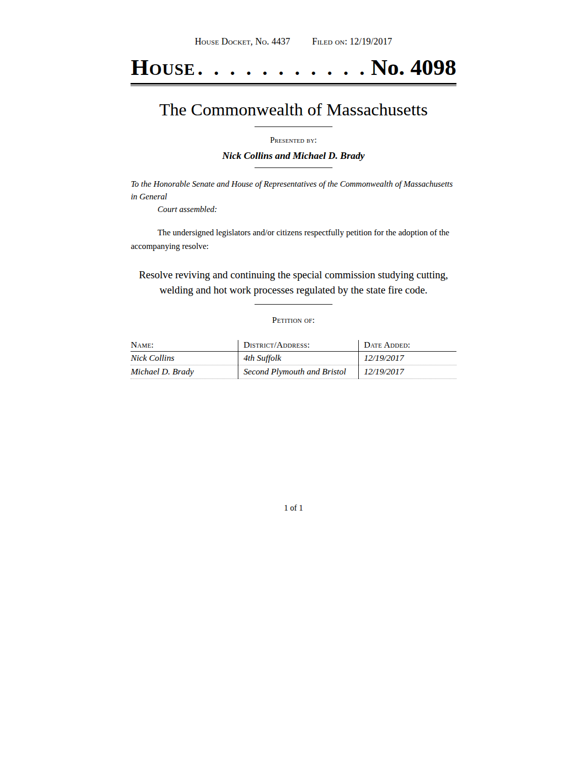House Docket, No. 4437 Filed on: 12/19/2017
House . . . . . . . . . . . . . . . No. 4098
The Commonwealth of Massachusetts
Presented by:
Nick Collins and Michael D. Brady
To the Honorable Senate and House of Representatives of the Commonwealth of Massachusetts in General Court assembled:
The undersigned legislators and/or citizens respectfully petition for the adoption of the accompanying resolve:
Resolve reviving and continuing the special commission studying cutting, welding and hot work processes regulated by the state fire code.
Petition of:
| Name: | District/Address: | Date Added: |
| --- | --- | --- |
| Nick Collins | 4th Suffolk | 12/19/2017 |
| Michael D. Brady | Second Plymouth and Bristol | 12/19/2017 |
1 of 1